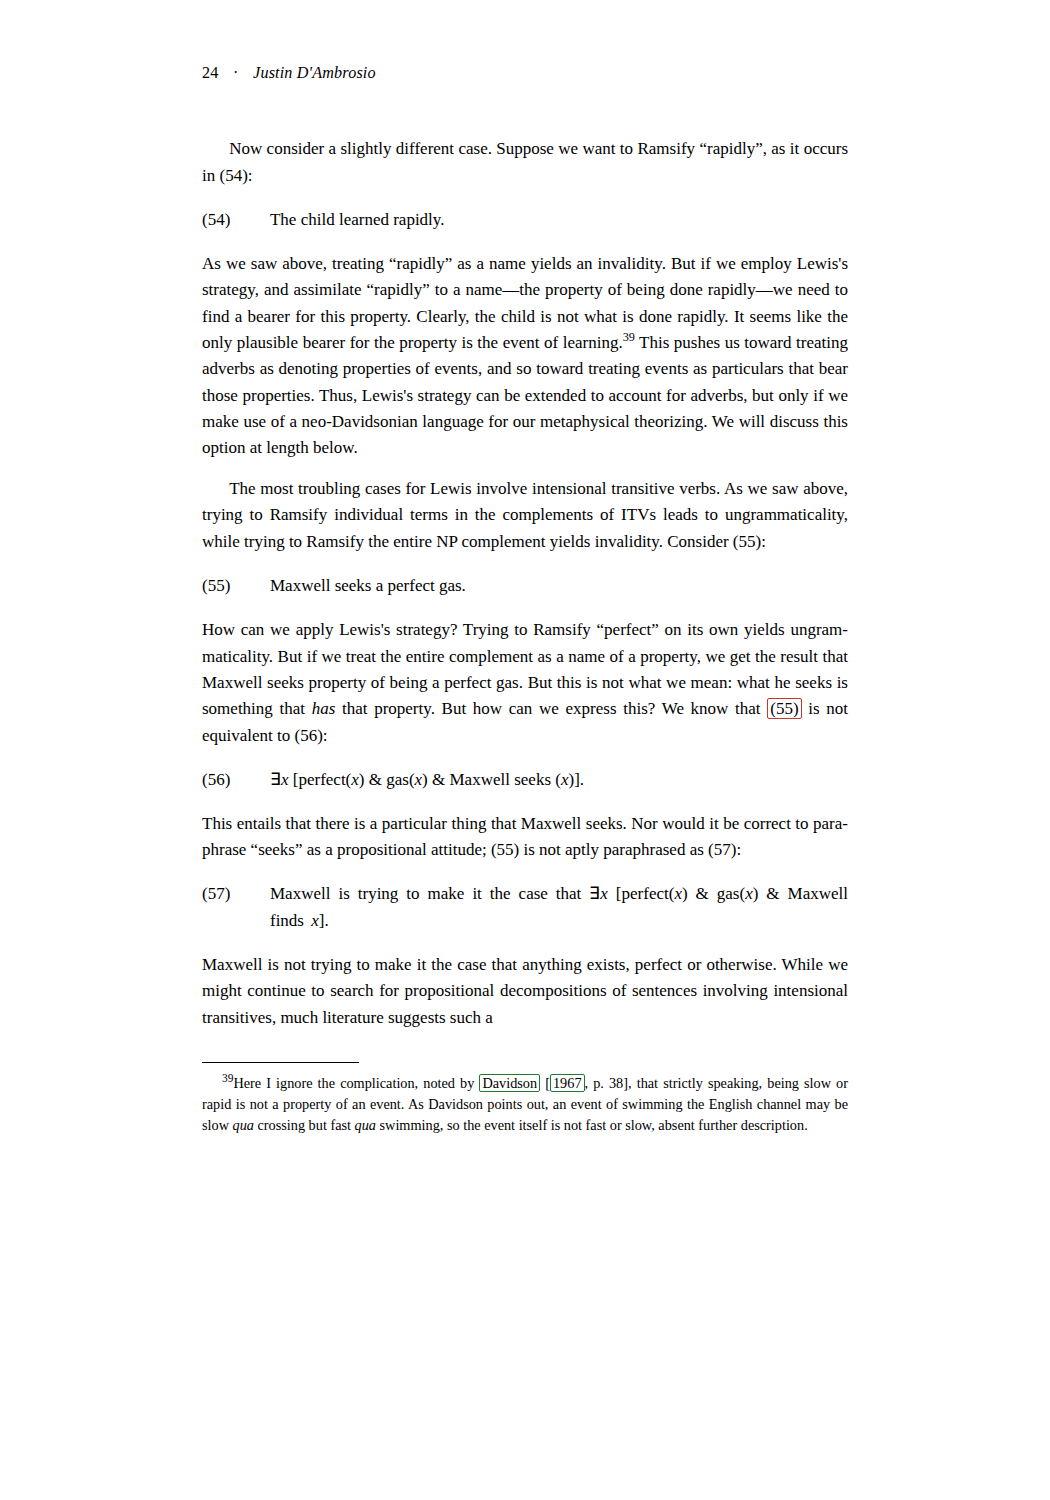24·Justin D'Ambrosio
Now consider a slightly different case. Suppose we want to Ramsify “rapidly”, as it occurs in (54):
(54)
The child learned rapidly.
As we saw above, treating “rapidly” as a name yields an invalidity. But if we employ Lewis's strategy, and assimilate “rapidly” to a name—the property of being done rapidly—we need to find a bearer for this property. Clearly, the child is not what is done rapidly. It seems like the only plausible bearer for the property is the event of learning.39 This pushes us toward treating adverbs as denoting properties of events, and so toward treating events as particulars that bear those properties. Thus, Lewis's strategy can be extended to account for adverbs, but only if we make use of a neo-Davidsonian language for our metaphysical theorizing. We will discuss this option at length below.
The most troubling cases for Lewis involve intensional transitive verbs. As we saw above, trying to Ramsify individual terms in the complements of ITVs leads to ungrammaticality, while trying to Ramsify the entire NP complement yields invalidity. Consider (55):
(55)
Maxwell seeks a perfect gas.
How can we apply Lewis's strategy? Trying to Ramsify “perfect” on its own yields ungrammaticality. But if we treat the entire complement as a name of a property, we get the result that Maxwell seeks property of being a perfect gas. But this is not what we mean: what he seeks is something that has that property. But how can we express this? We know that (55) is not equivalent to (56):
(56)
∃x [perfect(x) & gas(x) & Maxwell seeks (x)].
This entails that there is a particular thing that Maxwell seeks. Nor would it be correct to paraphrase “seeks” as a propositional attitude; (55) is not aptly paraphrased as (57):
(57)
Maxwell is trying to make it the case that ∃x [perfect(x) & gas(x) & Maxwell finds x].
Maxwell is not trying to make it the case that anything exists, perfect or otherwise. While we might continue to search for propositional decompositions of sentences involving intensional transitives, much literature suggests such a
39Here I ignore the complication, noted by Davidson [1967, p. 38], that strictly speaking, being slow or rapid is not a property of an event. As Davidson points out, an event of swimming the English channel may be slow qua crossing but fast qua swimming, so the event itself is not fast or slow, absent further description.